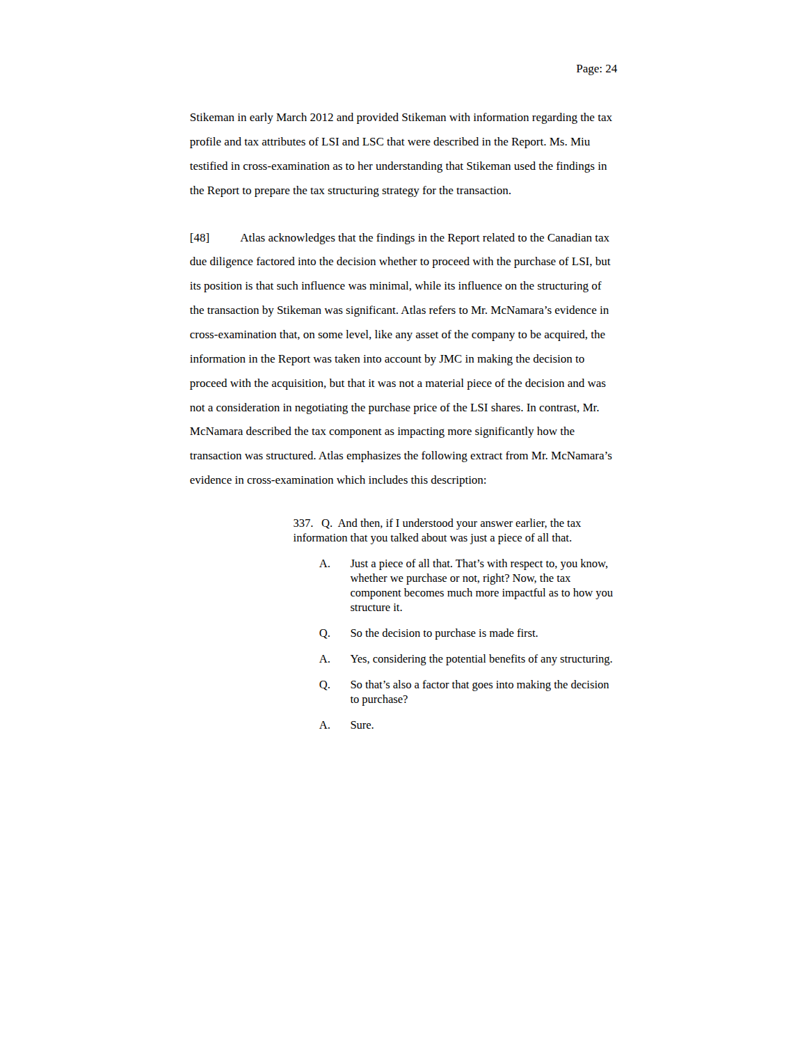Page: 24
Stikeman in early March 2012 and provided Stikeman with information regarding the tax profile and tax attributes of LSI and LSC that were described in the Report. Ms. Miu testified in cross-examination as to her understanding that Stikeman used the findings in the Report to prepare the tax structuring strategy for the transaction.
[48] Atlas acknowledges that the findings in the Report related to the Canadian tax due diligence factored into the decision whether to proceed with the purchase of LSI, but its position is that such influence was minimal, while its influence on the structuring of the transaction by Stikeman was significant. Atlas refers to Mr. McNamara’s evidence in cross-examination that, on some level, like any asset of the company to be acquired, the information in the Report was taken into account by JMC in making the decision to proceed with the acquisition, but that it was not a material piece of the decision and was not a consideration in negotiating the purchase price of the LSI shares. In contrast, Mr. McNamara described the tax component as impacting more significantly how the transaction was structured. Atlas emphasizes the following extract from Mr. McNamara’s evidence in cross-examination which includes this description:
337. Q. And then, if I understood your answer earlier, the tax information that you talked about was just a piece of all that.
A. Just a piece of all that. That’s with respect to, you know, whether we purchase or not, right? Now, the tax component becomes much more impactful as to how you structure it.
Q. So the decision to purchase is made first.
A. Yes, considering the potential benefits of any structuring.
Q. So that’s also a factor that goes into making the decision to purchase?
A. Sure.